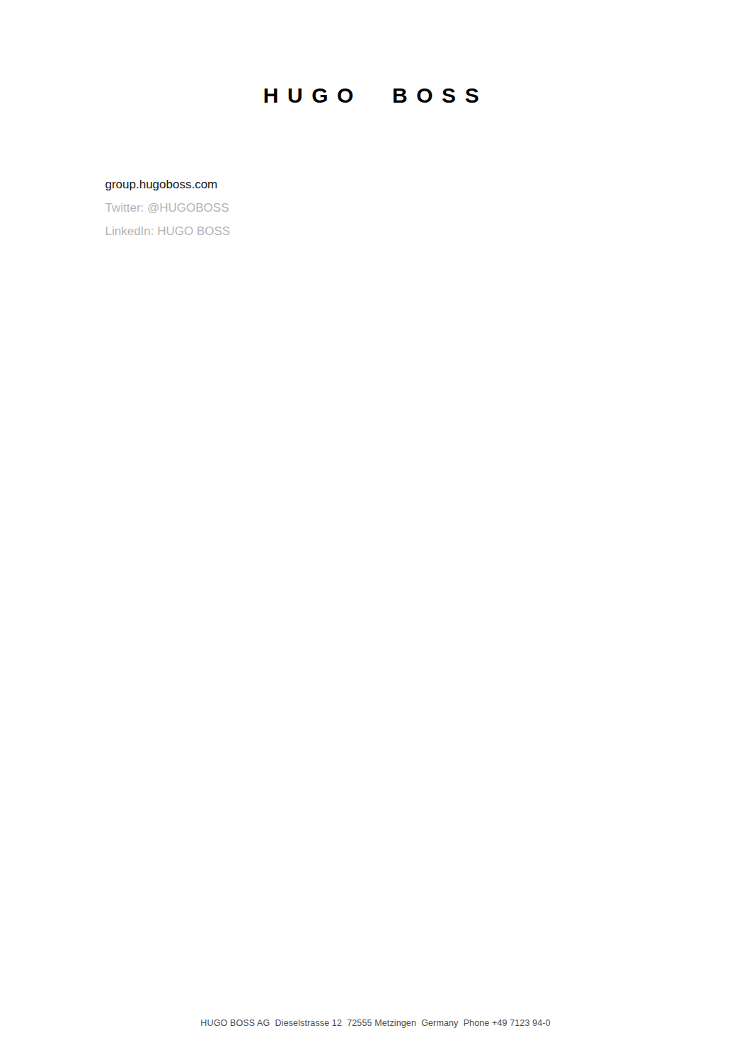HUGO BOSS
group.hugoboss.com
Twitter: @HUGOBOSS
LinkedIn: HUGO BOSS
HUGO BOSS AG Dieselstrasse 12 72555 Metzingen Germany Phone +49 7123 94-0